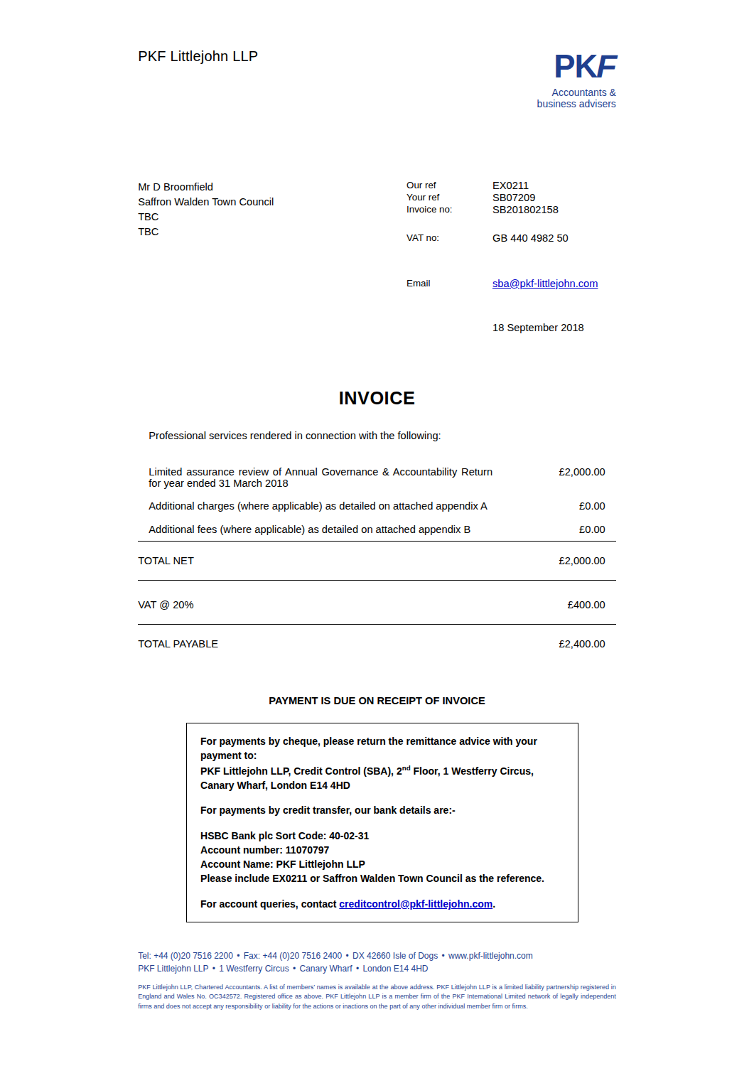PKF Littlejohn LLP
PKF
Accountants &
business advisers
Mr D Broomfield
Saffron Walden Town Council
TBC
TBC
| Our ref | EX0211 |
| Your ref | SB07209 |
| Invoice no: | SB201802158 |
| VAT no: | GB 440 4982 50 |
| Email | sba@pkf-littlejohn.com |
| 18 September 2018 |
INVOICE
Professional services rendered in connection with the following:
| Limited assurance review of Annual Governance & Accountability Return for year ended 31 March 2018 | £2,000.00 |
| Additional charges (where applicable) as detailed on attached appendix A | £0.00 |
| Additional fees (where applicable) as detailed on attached appendix B | £0.00 |
| TOTAL NET | £2,000.00 |
| VAT @ 20% | £400.00 |
| TOTAL PAYABLE | £2,400.00 |
PAYMENT IS DUE ON RECEIPT OF INVOICE
For payments by cheque, please return the remittance advice with your payment to:
PKF Littlejohn LLP, Credit Control (SBA), 2nd Floor, 1 Westferry Circus, Canary Wharf, London E14 4HD
For payments by credit transfer, our bank details are:-
HSBC Bank plc Sort Code: 40-02-31
Account number: 11070797
Account Name: PKF Littlejohn LLP
Please include EX0211 or Saffron Walden Town Council as the reference.
For account queries, contact creditcontrol@pkf-littlejohn.com.
Tel: +44 (0)20 7516 2200 • Fax: +44 (0)20 7516 2400 • DX 42660 Isle of Dogs • www.pkf-littlejohn.com
PKF Littlejohn LLP • 1 Westferry Circus • Canary Wharf • London E14 4HD
PKF Littlejohn LLP, Chartered Accountants. A list of members’ names is available at the above address. PKF Littlejohn LLP is a limited liability partnership registered in England and Wales No. OC342572. Registered office as above. PKF Littlejohn LLP is a member firm of the PKF International Limited network of legally independent firms and does not accept any responsibility or liability for the actions or inactions on the part of any other individual member firm or firms.